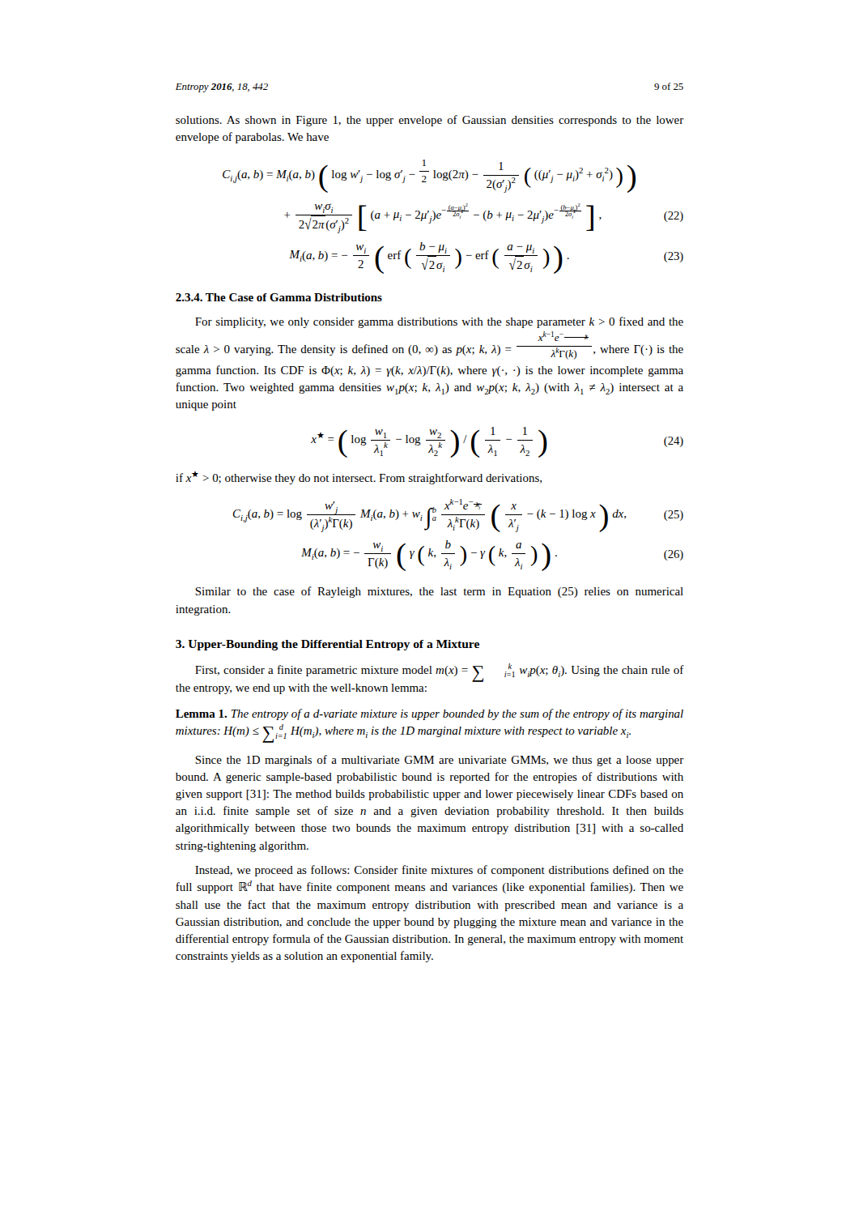Entropy 2016, 18, 442
9 of 25
solutions. As shown in Figure 1, the upper envelope of Gaussian densities corresponds to the lower envelope of parabolas. We have
Ci,j(a, b) = Mi(a, b) ( log w′j − log σ′j − 12 log(2π) − 12(σ′j)2 ( ((μ′j − μi)2 + σi2) ) )
+ wiσi 2√2π(σ′j)2 [ (a + μi − 2μ′j)e−(a−μi)22σi2 − (b + μi − 2μ′j)e−(b−μi)22σi2 ] ,
(22)
Mi(a, b) = − wi 2 ( erf ( b − μi√2 σi ) − erf ( a − μi√2 σi ) ) .
(23)
2.3.4. The Case of Gamma Distributions
For simplicity, we only consider gamma distributions with the shape parameter k > 0 fixed and the scale λ > 0 varying. The density is defined on (0, ∞) as p(x; k, λ) = xk−1e−xλ λkΓ(k), where Γ(·) is the gamma function. Its CDF is Φ(x; k, λ) = γ(k, x/λ)/Γ(k), where γ(·, ·) is the lower incomplete gamma function. Two weighted gamma densities w1p(x; k, λ1) and w2p(x; k, λ2) (with λ1 ≠ λ2) intersect at a unique point
x★ = ( log w1 λ1k − log w2 λ2k ) / ( 1 λ1 − 1 λ2 )
(24)
if x★ > 0; otherwise they do not intersect. From straightforward derivations,
Ci,j(a, b) = log w′j(λ′j)kΓ(k) Mi(a, b) + wi ∫ba xk−1e−xλi λikΓ(k) ( xλ′j − (k − 1) log x ) dx,
(25)
Mi(a, b) = − wi Γ(k) ( γ ( k, bλi ) − γ ( k, aλi ) ) .
(26)
Similar to the case of Rayleigh mixtures, the last term in Equation (25) relies on numerical integration.
3. Upper-Bounding the Differential Entropy of a Mixture
First, consider a finite parametric mixture model m(x) = ∑ki=1 wip(x; θi). Using the chain rule of the entropy, we end up with the well-known lemma:
Lemma 1. The entropy of a d-variate mixture is upper bounded by the sum of the entropy of its marginal mixtures: H(m) ≤ ∑di=1 H(mi), where mi is the 1D marginal mixture with respect to variable xi.
Since the 1D marginals of a multivariate GMM are univariate GMMs, we thus get a loose upper bound. A generic sample-based probabilistic bound is reported for the entropies of distributions with given support [31]: The method builds probabilistic upper and lower piecewisely linear CDFs based on an i.i.d. finite sample set of size n and a given deviation probability threshold. It then builds algorithmically between those two bounds the maximum entropy distribution [31] with a so-called string-tightening algorithm.
Instead, we proceed as follows: Consider finite mixtures of component distributions defined on the full support ℝd that have finite component means and variances (like exponential families). Then we shall use the fact that the maximum entropy distribution with prescribed mean and variance is a Gaussian distribution, and conclude the upper bound by plugging the mixture mean and variance in the differential entropy formula of the Gaussian distribution. In general, the maximum entropy with moment constraints yields as a solution an exponential family.